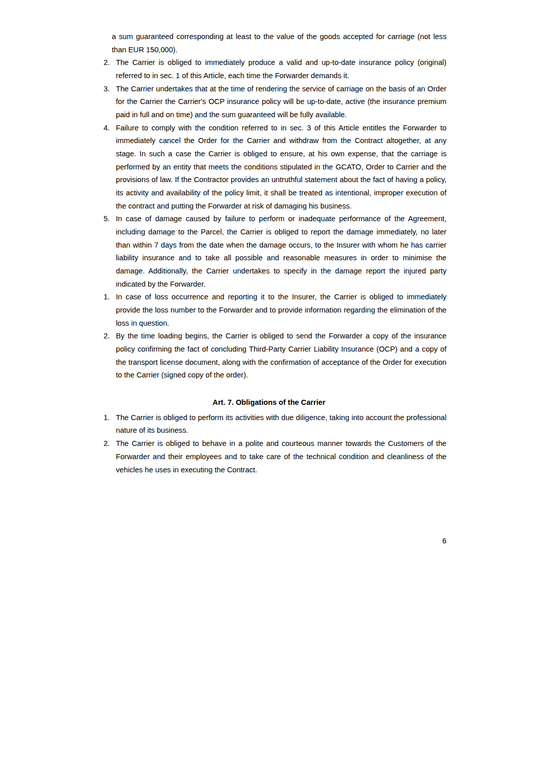a sum guaranteed corresponding at least to the value of the goods accepted for carriage (not less than EUR 150,000).
The Carrier is obliged to immediately produce a valid and up-to-date insurance policy (original) referred to in sec. 1 of this Article, each time the Forwarder demands it.
The Carrier undertakes that at the time of rendering the service of carriage on the basis of an Order for the Carrier the Carrier's OCP insurance policy will be up-to-date, active (the insurance premium paid in full and on time) and the sum guaranteed will be fully available.
Failure to comply with the condition referred to in sec. 3 of this Article entitles the Forwarder to immediately cancel the Order for the Carrier and withdraw from the Contract altogether, at any stage. In such a case the Carrier is obliged to ensure, at his own expense, that the carriage is performed by an entity that meets the conditions stipulated in the GCATO, Order to Carrier and the provisions of law. If the Contractor provides an untruthful statement about the fact of having a policy, its activity and availability of the policy limit, it shall be treated as intentional, improper execution of the contract and putting the Forwarder at risk of damaging his business.
In case of damage caused by failure to perform or inadequate performance of the Agreement, including damage to the Parcel, the Carrier is obliged to report the damage immediately, no later than within 7 days from the date when the damage occurs, to the Insurer with whom he has carrier liability insurance and to take all possible and reasonable measures in order to minimise the damage. Additionally, the Carrier undertakes to specify in the damage report the injured party indicated by the Forwarder.
In case of loss occurrence and reporting it to the Insurer, the Carrier is obliged to immediately provide the loss number to the Forwarder and to provide information regarding the elimination of the loss in question.
By the time loading begins, the Carrier is obliged to send the Forwarder a copy of the insurance policy confirming the fact of concluding Third-Party Carrier Liability Insurance (OCP) and a copy of the transport license document, along with the confirmation of acceptance of the Order for execution to the Carrier (signed copy of the order).
Art. 7. Obligations of the Carrier
The Carrier is obliged to perform its activities with due diligence, taking into account the professional nature of its business.
The Carrier is obliged to behave in a polite and courteous manner towards the Customers of the Forwarder and their employees and to take care of the technical condition and cleanliness of the vehicles he uses in executing the Contract.
6